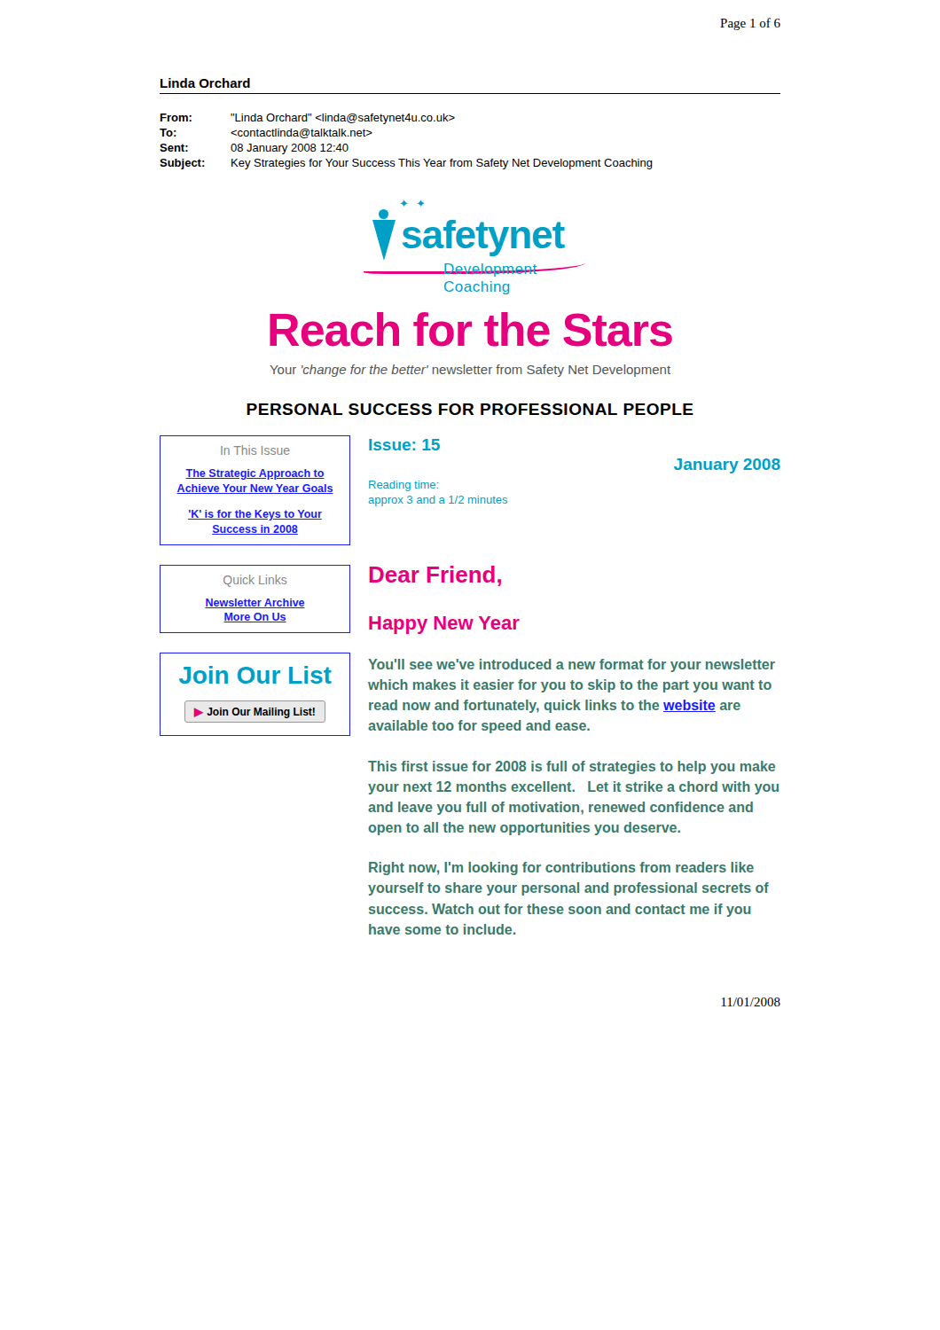Page 1 of 6
Linda Orchard
| From: | "Linda Orchard" <linda@safetynet4u.co.uk> |
| To: | <contactlinda@talktalk.net> |
| Sent: | 08 January 2008 12:40 |
| Subject: | Key Strategies for Your Success This Year from Safety Net Development Coaching |
✦ ✦
safetynet
Development Coaching
Reach for the Stars
Your 'change for the better' newsletter from Safety Net Development
PERSONAL SUCCESS FOR PROFESSIONAL PEOPLE
In This Issue
The Strategic Approach to Achieve Your New Year Goals
'K' is for the Keys to Your Success in 2008
Quick Links
Newsletter Archive More On Us
Join Our List
▶Join Our Mailing List!
Issue: 15
January 2008
Reading time:
approx 3 and a 1/2 minutes
Dear Friend,
Happy New Year
You'll see we've introduced a new format for your newsletter which makes it easier for you to skip to the part you want to read now and fortunately, quick links to the website are available too for speed and ease.
This first issue for 2008 is full of strategies to help you make your next 12 months excellent. Let it strike a chord with you and leave you full of motivation, renewed confidence and open to all the new opportunities you deserve.
Right now, I'm looking for contributions from readers like yourself to share your personal and professional secrets of success. Watch out for these soon and contact me if you have some to include.
11/01/2008